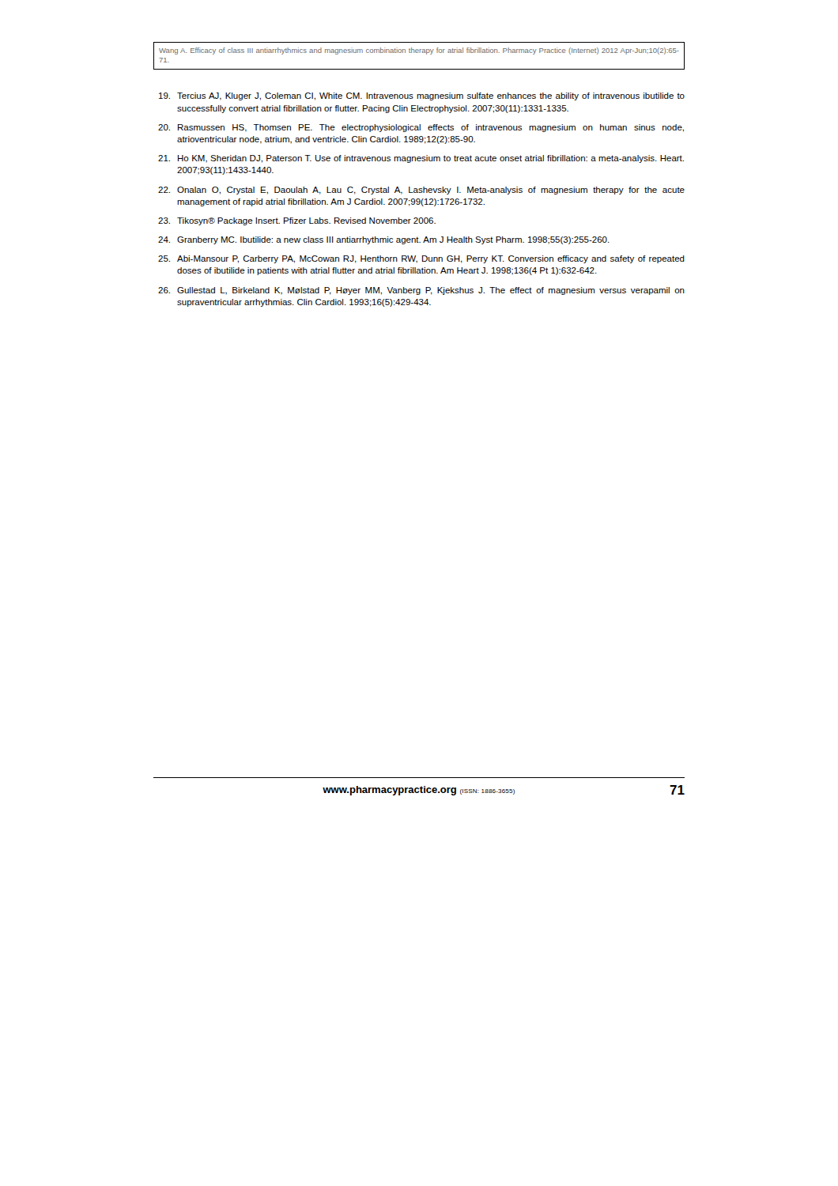Wang A. Efficacy of class III antiarrhythmics and magnesium combination therapy for atrial fibrillation. Pharmacy Practice (Internet) 2012 Apr-Jun;10(2):65-71.
Tercius AJ, Kluger J, Coleman CI, White CM. Intravenous magnesium sulfate enhances the ability of intravenous ibutilide to successfully convert atrial fibrillation or flutter. Pacing Clin Electrophysiol. 2007;30(11):1331-1335.
Rasmussen HS, Thomsen PE. The electrophysiological effects of intravenous magnesium on human sinus node, atrioventricular node, atrium, and ventricle. Clin Cardiol. 1989;12(2):85-90.
Ho KM, Sheridan DJ, Paterson T. Use of intravenous magnesium to treat acute onset atrial fibrillation: a meta-analysis. Heart. 2007;93(11):1433-1440.
Onalan O, Crystal E, Daoulah A, Lau C, Crystal A, Lashevsky I. Meta-analysis of magnesium therapy for the acute management of rapid atrial fibrillation. Am J Cardiol. 2007;99(12):1726-1732.
Tikosyn® Package Insert. Pfizer Labs. Revised November 2006.
Granberry MC. Ibutilide: a new class III antiarrhythmic agent. Am J Health Syst Pharm. 1998;55(3):255-260.
Abi-Mansour P, Carberry PA, McCowan RJ, Henthorn RW, Dunn GH, Perry KT. Conversion efficacy and safety of repeated doses of ibutilide in patients with atrial flutter and atrial fibrillation. Am Heart J. 1998;136(4 Pt 1):632-642.
Gullestad L, Birkeland K, Mølstad P, Høyer MM, Vanberg P, Kjekshus J. The effect of magnesium versus verapamil on supraventricular arrhythmias. Clin Cardiol. 1993;16(5):429-434.
www.pharmacypractice.org (ISSN: 1886-3655)
71